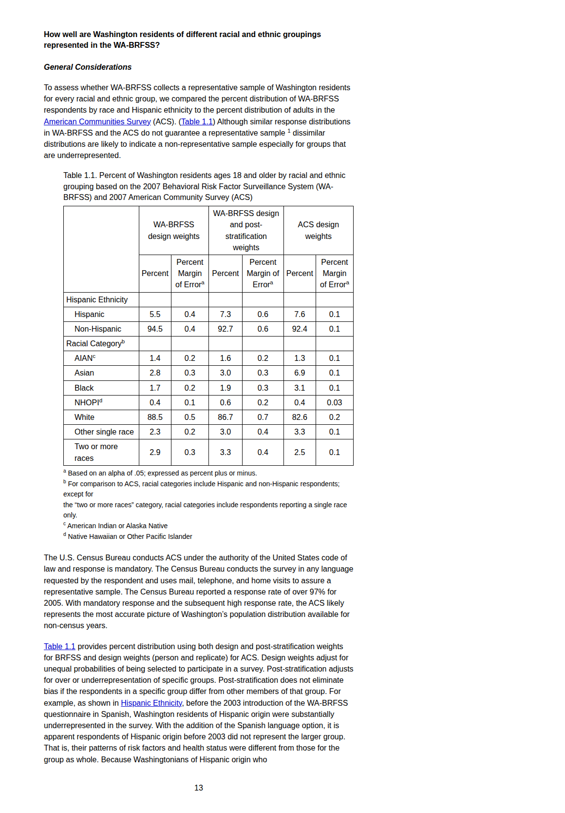How well are Washington residents of different racial and ethnic groupings represented in the WA-BRFSS?
General Considerations
To assess whether WA-BRFSS collects a representative sample of Washington residents for every racial and ethnic group, we compared the percent distribution of WA-BRFSS respondents by race and Hispanic ethnicity to the percent distribution of adults in the American Communities Survey (ACS). (Table 1.1) Although similar response distributions in WA-BRFSS and the ACS do not guarantee a representative sample 1 dissimilar distributions are likely to indicate a non-representative sample especially for groups that are underrepresented.
Table 1.1. Percent of Washington residents ages 18 and older by racial and ethnic grouping based on the 2007 Behavioral Risk Factor Surveillance System (WA-BRFSS) and 2007 American Community Survey (ACS)
| | WA-BRFSS design weights | WA-BRFSS design and post-stratification weights | ACS design weights |
| --- | --- | --- | --- |
| Percent | Percent Margin of Error a | Percent | Percent Margin of Error a | Percent | Percent Margin of Error a |
| Hispanic Ethnicity | | | | | | |
| Hispanic | 5.5 | 0.4 | 7.3 | 0.6 | 7.6 | 0.1 |
| Non-Hispanic | 94.5 | 0.4 | 92.7 | 0.6 | 92.4 | 0.1 |
| Racial Category b | | | | | | |
| AIAN c | 1.4 | 0.2 | 1.6 | 0.2 | 1.3 | 0.1 |
| Asian | 2.8 | 0.3 | 3.0 | 0.3 | 6.9 | 0.1 |
| Black | 1.7 | 0.2 | 1.9 | 0.3 | 3.1 | 0.1 |
| NHOPI d | 0.4 | 0.1 | 0.6 | 0.2 | 0.4 | 0.03 |
| White | 88.5 | 0.5 | 86.7 | 0.7 | 82.6 | 0.2 |
| Other single race | 2.3 | 0.2 | 3.0 | 0.4 | 3.3 | 0.1 |
| Two or more races | 2.9 | 0.3 | 3.3 | 0.4 | 2.5 | 0.1 |
a Based on an alpha of .05; expressed as percent plus or minus.
b For comparison to ACS, racial categories include Hispanic and non-Hispanic respondents; except for
the “two or more races” category, racial categories include respondents reporting a single race only.
c American Indian or Alaska Native
d Native Hawaiian or Other Pacific Islander
The U.S. Census Bureau conducts ACS under the authority of the United States code of law and response is mandatory. The Census Bureau conducts the survey in any language requested by the respondent and uses mail, telephone, and home visits to assure a representative sample. The Census Bureau reported a response rate of over 97% for 2005. With mandatory response and the subsequent high response rate, the ACS likely represents the most accurate picture of Washington’s population distribution available for non-census years.
Table 1.1 provides percent distribution using both design and post-stratification weights for BRFSS and design weights (person and replicate) for ACS. Design weights adjust for unequal probabilities of being selected to participate in a survey. Post-stratification adjusts for over or underrepresentation of specific groups. Post-stratification does not eliminate bias if the respondents in a specific group differ from other members of that group. For example, as shown in Hispanic Ethnicity, before the 2003 introduction of the WA-BRFSS questionnaire in Spanish, Washington residents of Hispanic origin were substantially underrepresented in the survey. With the addition of the Spanish language option, it is apparent respondents of Hispanic origin before 2003 did not represent the larger group. That is, their patterns of risk factors and health status were different from those for the group as whole. Because Washingtonians of Hispanic origin who
13